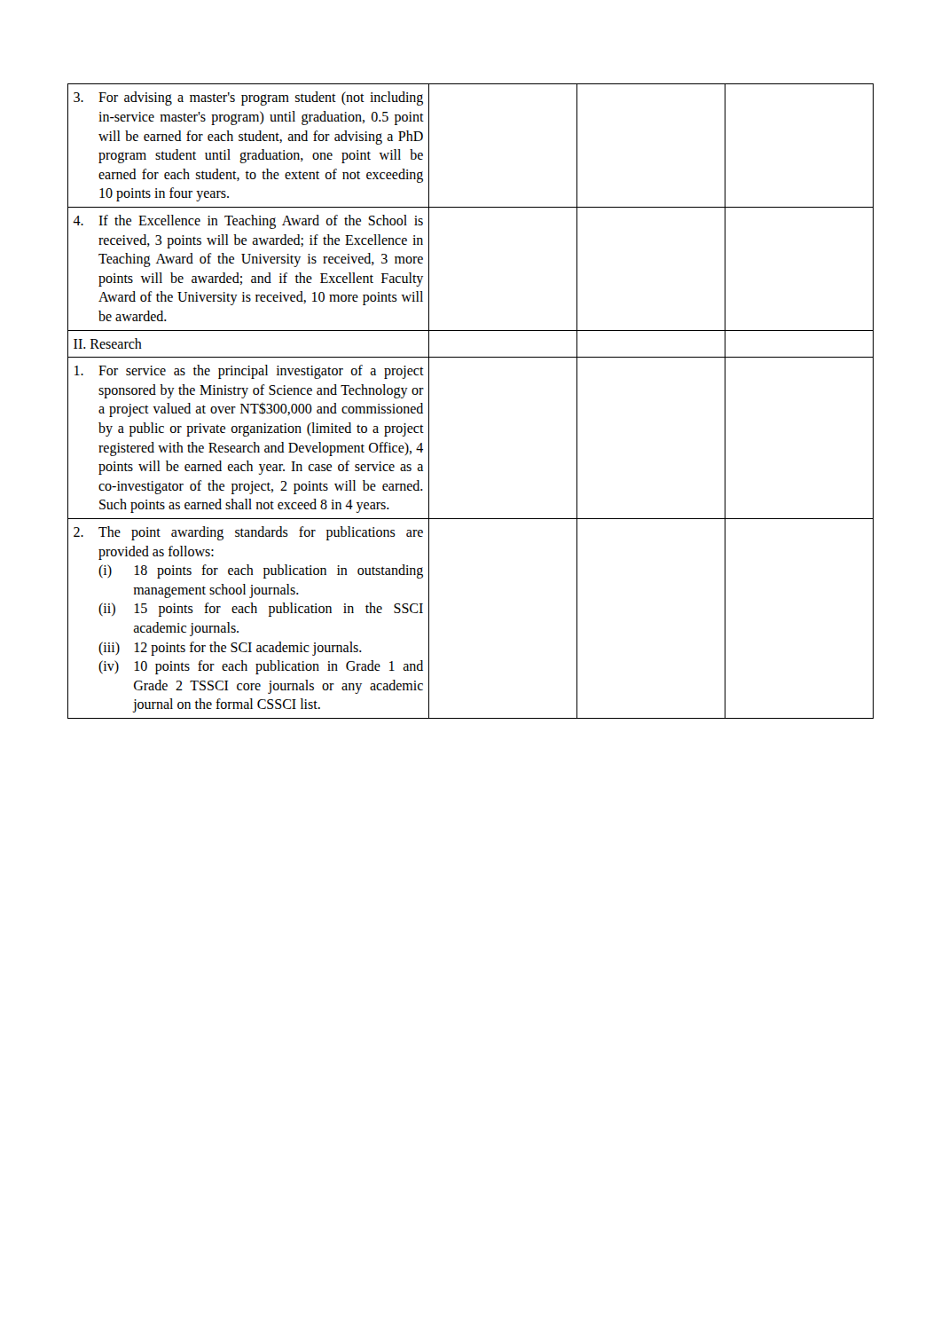| 3. For advising a master's program student (not including in-service master's program) until graduation, 0.5 point will be earned for each student, and for advising a PhD program student until graduation, one point will be earned for each student, to the extent of not exceeding 10 points in four years. | | | |
| 4. If the Excellence in Teaching Award of the School is received, 3 points will be awarded; if the Excellence in Teaching Award of the University is received, 3 more points will be awarded; and if the Excellent Faculty Award of the University is received, 10 more points will be awarded. | | | |
| II. Research | | | |
| 1. For service as the principal investigator of a project sponsored by the Ministry of Science and Technology or a project valued at over NT$300,000 and commissioned by a public or private organization (limited to a project registered with the Research and Development Office), 4 points will be earned each year. In case of service as a co-investigator of the project, 2 points will be earned. Such points as earned shall not exceed 8 in 4 years. | | | |
| 2. The point awarding standards for publications are provided as follows: (i) 18 points for each publication in outstanding management school journals. (ii) 15 points for each publication in the SSCI academic journals. (iii) 12 points for the SCI academic journals. (iv) 10 points for each publication in Grade 1 and Grade 2 TSSCI core journals or any academic journal on the formal CSSCI list. | | | |